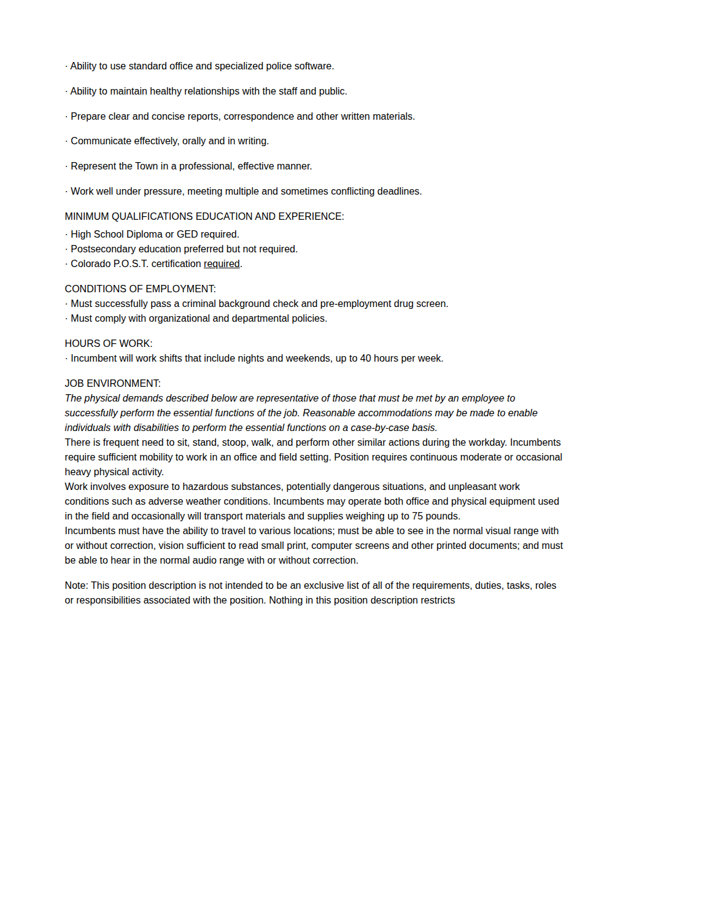· Ability to use standard office and specialized police software.
· Ability to maintain healthy relationships with the staff and public.
· Prepare clear and concise reports, correspondence and other written materials.
· Communicate effectively, orally and in writing.
· Represent the Town in a professional, effective manner.
· Work well under pressure, meeting multiple and sometimes conflicting deadlines.
MINIMUM QUALIFICATIONS EDUCATION AND EXPERIENCE:
· High School Diploma or GED required.
· Postsecondary education preferred but not required.
· Colorado P.O.S.T. certification required.
CONDITIONS OF EMPLOYMENT:
· Must successfully pass a criminal background check and pre-employment drug screen.
· Must comply with organizational and departmental policies.
HOURS OF WORK:
· Incumbent will work shifts that include nights and weekends, up to 40 hours per week.
JOB ENVIRONMENT:
The physical demands described below are representative of those that must be met by an employee to successfully perform the essential functions of the job. Reasonable accommodations may be made to enable individuals with disabilities to perform the essential functions on a case-by-case basis.
There is frequent need to sit, stand, stoop, walk, and perform other similar actions during the workday. Incumbents require sufficient mobility to work in an office and field setting. Position requires continuous moderate or occasional heavy physical activity.
Work involves exposure to hazardous substances, potentially dangerous situations, and unpleasant work conditions such as adverse weather conditions. Incumbents may operate both office and physical equipment used in the field and occasionally will transport materials and supplies weighing up to 75 pounds.
Incumbents must have the ability to travel to various locations; must be able to see in the normal visual range with or without correction, vision sufficient to read small print, computer screens and other printed documents; and must be able to hear in the normal audio range with or without correction.
Note: This position description is not intended to be an exclusive list of all of the requirements, duties, tasks, roles or responsibilities associated with the position. Nothing in this position description restricts